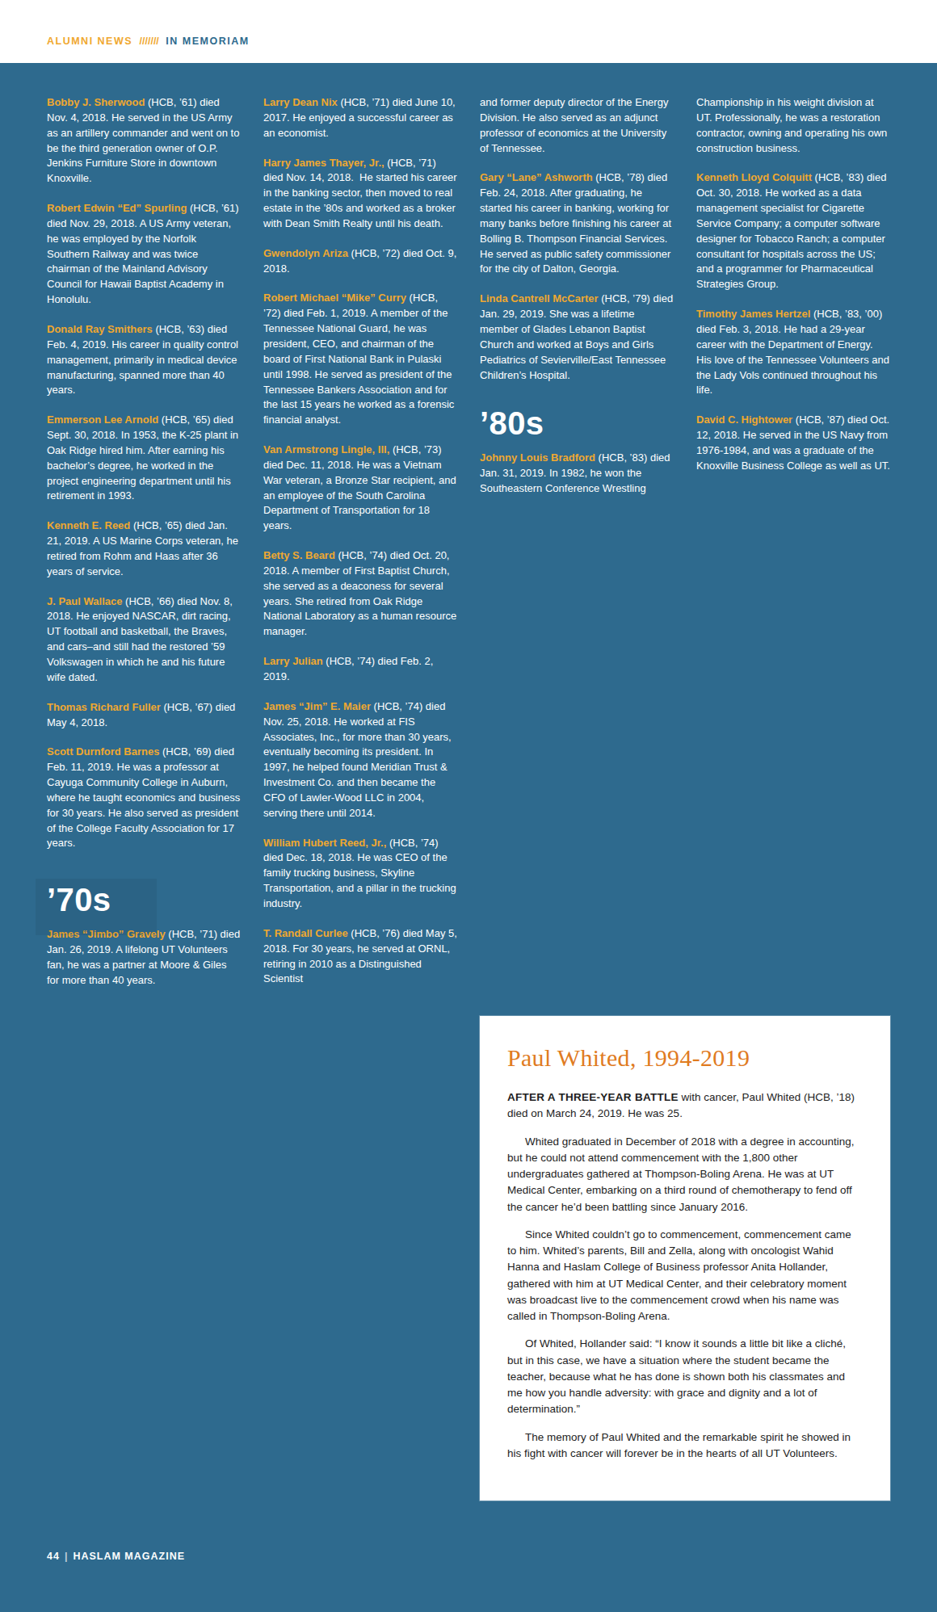ALUMNI NEWS /////// IN MEMORIAM
Bobby J. Sherwood (HCB, ’61) died Nov. 4, 2018. He served in the US Army as an artillery commander and went on to be the third generation owner of O.P. Jenkins Furniture Store in downtown Knoxville.
Robert Edwin “Ed” Spurling (HCB, ’61) died Nov. 29, 2018. A US Army veteran, he was employed by the Norfolk Southern Railway and was twice chairman of the Mainland Advisory Council for Hawaii Baptist Academy in Honolulu.
Donald Ray Smithers (HCB, ’63) died Feb. 4, 2019. His career in quality control management, primarily in medical device manufacturing, spanned more than 40 years.
Emmerson Lee Arnold (HCB, ’65) died Sept. 30, 2018. In 1953, the K-25 plant in Oak Ridge hired him. After earning his bachelor’s degree, he worked in the project engineering department until his retirement in 1993.
Kenneth E. Reed (HCB, ’65) died Jan. 21, 2019. A US Marine Corps veteran, he retired from Rohm and Haas after 36 years of service.
J. Paul Wallace (HCB, ’66) died Nov. 8, 2018. He enjoyed NASCAR, dirt racing, UT football and basketball, the Braves, and cars–and still had the restored ’59 Volkswagen in which he and his future wife dated.
Thomas Richard Fuller (HCB, ’67) died May 4, 2018.
Scott Durnford Barnes (HCB, ’69) died Feb. 11, 2019. He was a professor at Cayuga Community College in Auburn, where he taught economics and business for 30 years. He also served as president of the College Faculty Association for 17 years.
’70s
James “Jimbo” Gravely (HCB, ’71) died Jan. 26, 2019. A lifelong UT Volunteers fan, he was a partner at Moore & Giles for more than 40 years.
Larry Dean Nix (HCB, ’71) died June 10, 2017. He enjoyed a successful career as an economist.
Harry James Thayer, Jr., (HCB, ’71) died Nov. 14, 2018. He started his career in the banking sector, then moved to real estate in the ’80s and worked as a broker with Dean Smith Realty until his death.
Gwendolyn Ariza (HCB, ’72) died Oct. 9, 2018.
Robert Michael “Mike” Curry (HCB, ’72) died Feb. 1, 2019. A member of the Tennessee National Guard, he was president, CEO, and chairman of the board of First National Bank in Pulaski until 1998. He served as president of the Tennessee Bankers Association and for the last 15 years he worked as a forensic financial analyst.
Van Armstrong Lingle, III, (HCB, ’73) died Dec. 11, 2018. He was a Vietnam War veteran, a Bronze Star recipient, and an employee of the South Carolina Department of Transportation for 18 years.
Betty S. Beard (HCB, ’74) died Oct. 20, 2018. A member of First Baptist Church, she served as a deaconess for several years. She retired from Oak Ridge National Laboratory as a human resource manager.
Larry Julian (HCB, ’74) died Feb. 2, 2019.
James “Jim” E. Maier (HCB, ’74) died Nov. 25, 2018. He worked at FIS Associates, Inc., for more than 30 years, eventually becoming its president. In 1997, he helped found Meridian Trust & Investment Co. and then became the CFO of Lawler-Wood LLC in 2004, serving there until 2014.
William Hubert Reed, Jr., (HCB, ’74) died Dec. 18, 2018. He was CEO of the family trucking business, Skyline Transportation, and a pillar in the trucking industry.
T. Randall Curlee (HCB, ’76) died May 5, 2018. For 30 years, he served at ORNL, retiring in 2010 as a Distinguished Scientist
and former deputy director of the Energy Division. He also served as an adjunct professor of economics at the University of Tennessee.
Gary “Lane” Ashworth (HCB, ’78) died Feb. 24, 2018. After graduating, he started his career in banking, working for many banks before finishing his career at Bolling B. Thompson Financial Services. He served as public safety commissioner for the city of Dalton, Georgia.
Linda Cantrell McCarter (HCB, ’79) died Jan. 29, 2019. She was a lifetime member of Glades Lebanon Baptist Church and worked at Boys and Girls Pediatrics of Sevierville/East Tennessee Children’s Hospital.
’80s
Johnny Louis Bradford (HCB, ’83) died Jan. 31, 2019. In 1982, he won the Southeastern Conference Wrestling
Championship in his weight division at UT. Professionally, he was a restoration contractor, owning and operating his own construction business.
Kenneth Lloyd Colquitt (HCB, ’83) died Oct. 30, 2018. He worked as a data management specialist for Cigarette Service Company; a computer software designer for Tobacco Ranch; a computer consultant for hospitals across the US; and a programmer for Pharmaceutical Strategies Group.
Timothy James Hertzel (HCB, ’83, ’00) died Feb. 3, 2018. He had a 29-year career with the Department of Energy. His love of the Tennessee Volunteers and the Lady Vols continued throughout his life.
David C. Hightower (HCB, ’87) died Oct. 12, 2018. He served in the US Navy from 1976-1984, and was a graduate of the Knoxville Business College as well as UT.
Paul Whited, 1994-2019
AFTER A THREE-YEAR BATTLE with cancer, Paul Whited (HCB, ’18) died on March 24, 2019. He was 25.
Whited graduated in December of 2018 with a degree in accounting, but he could not attend commencement with the 1,800 other undergraduates gathered at Thompson-Boling Arena. He was at UT Medical Center, embarking on a third round of chemotherapy to fend off the cancer he’d been battling since January 2016.
Since Whited couldn’t go to commencement, commencement came to him. Whited’s parents, Bill and Zella, along with oncologist Wahid Hanna and Haslam College of Business professor Anita Hollander, gathered with him at UT Medical Center, and their celebratory moment was broadcast live to the commencement crowd when his name was called in Thompson-Boling Arena.
Of Whited, Hollander said: “I know it sounds a little bit like a cliché, but in this case, we have a situation where the student became the teacher, because what he has done is shown both his classmates and me how you handle adversity: with grace and dignity and a lot of determination.”
The memory of Paul Whited and the remarkable spirit he showed in his fight with cancer will forever be in the hearts of all UT Volunteers.
44|HASLAM MAGAZINE